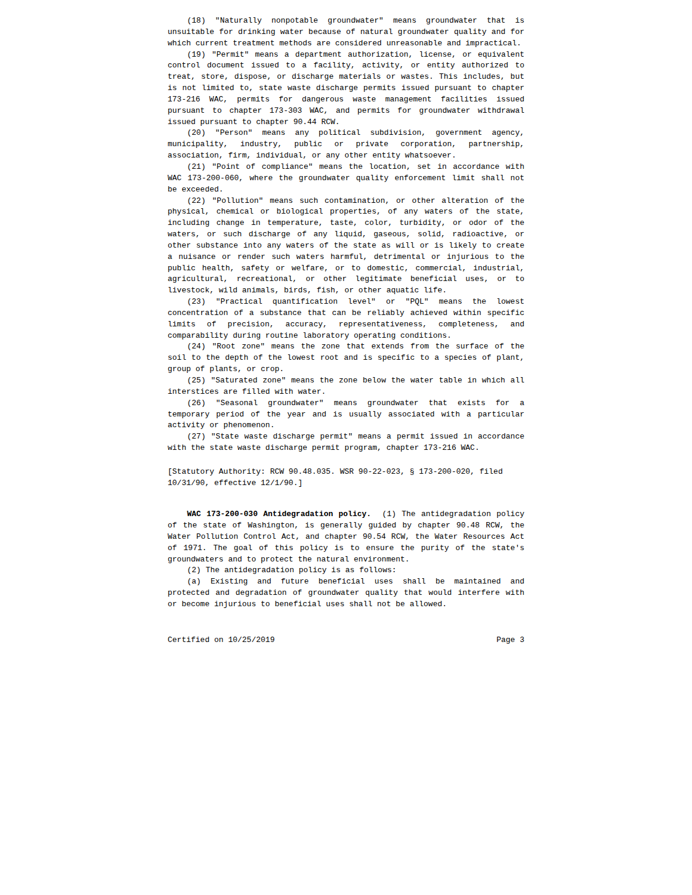(18) "Naturally nonpotable groundwater" means groundwater that is unsuitable for drinking water because of natural groundwater quality and for which current treatment methods are considered unreasonable and impractical.
(19) "Permit" means a department authorization, license, or equivalent control document issued to a facility, activity, or entity authorized to treat, store, dispose, or discharge materials or wastes. This includes, but is not limited to, state waste discharge permits issued pursuant to chapter 173-216 WAC, permits for dangerous waste management facilities issued pursuant to chapter 173-303 WAC, and permits for groundwater withdrawal issued pursuant to chapter 90.44 RCW.
(20) "Person" means any political subdivision, government agency, municipality, industry, public or private corporation, partnership, association, firm, individual, or any other entity whatsoever.
(21) "Point of compliance" means the location, set in accordance with WAC 173-200-060, where the groundwater quality enforcement limit shall not be exceeded.
(22) "Pollution" means such contamination, or other alteration of the physical, chemical or biological properties, of any waters of the state, including change in temperature, taste, color, turbidity, or odor of the waters, or such discharge of any liquid, gaseous, solid, radioactive, or other substance into any waters of the state as will or is likely to create a nuisance or render such waters harmful, detrimental or injurious to the public health, safety or welfare, or to domestic, commercial, industrial, agricultural, recreational, or other legitimate beneficial uses, or to livestock, wild animals, birds, fish, or other aquatic life.
(23) "Practical quantification level" or "PQL" means the lowest concentration of a substance that can be reliably achieved within specific limits of precision, accuracy, representativeness, completeness, and comparability during routine laboratory operating conditions.
(24) "Root zone" means the zone that extends from the surface of the soil to the depth of the lowest root and is specific to a species of plant, group of plants, or crop.
(25) "Saturated zone" means the zone below the water table in which all interstices are filled with water.
(26) "Seasonal groundwater" means groundwater that exists for a temporary period of the year and is usually associated with a particular activity or phenomenon.
(27) "State waste discharge permit" means a permit issued in accordance with the state waste discharge permit program, chapter 173-216 WAC.
[Statutory Authority: RCW 90.48.035. WSR 90-22-023, § 173-200-020, filed 10/31/90, effective 12/1/90.]
WAC 173-200-030 Antidegradation policy. (1) The antidegradation policy of the state of Washington, is generally guided by chapter 90.48 RCW, the Water Pollution Control Act, and chapter 90.54 RCW, the Water Resources Act of 1971. The goal of this policy is to ensure the purity of the state's groundwaters and to protect the natural environment.
(2) The antidegradation policy is as follows:
(a) Existing and future beneficial uses shall be maintained and protected and degradation of groundwater quality that would interfere with or become injurious to beneficial uses shall not be allowed.
Certified on 10/25/2019 Page 3